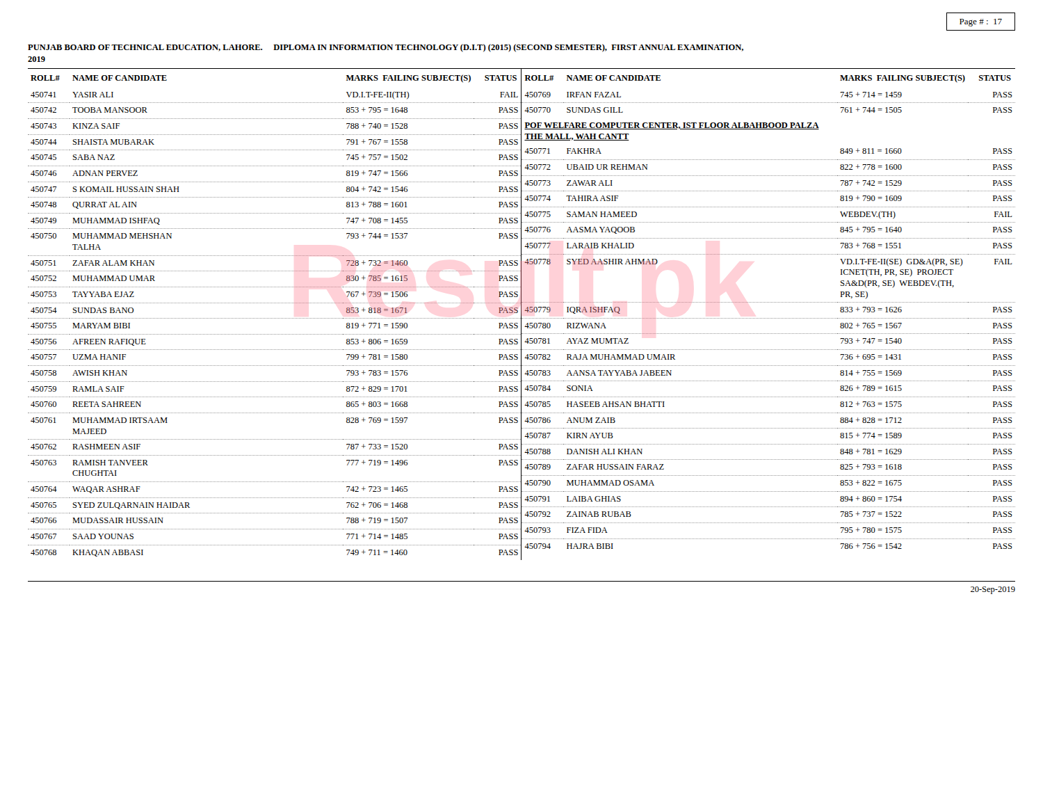Page # : 17
PUNJAB BOARD OF TECHNICAL EDUCATION, LAHORE. DIPLOMA IN INFORMATION TECHNOLOGY (D.I.T) (2015) (SECOND SEMESTER), FIRST ANNUAL EXAMINATION,
2019
| / ROLL# / NAME OF CANDIDATE / MARKS FAILING SUBJECT(S) / STATUS / / --- / --- / --- / --- / / 450741 / YASIR ALI / VD.I.T-FE-II(TH) / FAIL / / 450742 / TOOBA MANSOOR / 853 + 795 = 1648 / PASS / / 450743 / KINZA SAIF / 788 + 740 = 1528 / PASS / / 450744 / SHAISTA MUBARAK / 791 + 767 = 1558 / PASS / / 450745 / SABA NAZ / 745 + 757 = 1502 / PASS / / 450746 / ADNAN PERVEZ / 819 + 747 = 1566 / PASS / / 450747 / S KOMAIL HUSSAIN SHAH / 804 + 742 = 1546 / PASS / / 450748 / QURRAT AL AIN / 813 + 788 = 1601 / PASS / / 450749 / MUHAMMAD ISHFAQ / 747 + 708 = 1455 / PASS / / 450750 / MUHAMMAD MEHSHAN TALHA / 793 + 744 = 1537 / PASS / / 450751 / ZAFAR ALAM KHAN / 728 + 732 = 1460 / PASS / / 450752 / MUHAMMAD UMAR / 830 + 785 = 1615 / PASS / / 450753 / TAYYABA EJAZ / 767 + 739 = 1506 / PASS / / 450754 / SUNDAS BANO / 853 + 818 = 1671 / PASS / / 450755 / MARYAM BIBI / 819 + 771 = 1590 / PASS / / 450756 / AFREEN RAFIQUE / 853 + 806 = 1659 / PASS / / 450757 / UZMA HANIF / 799 + 781 = 1580 / PASS / / 450758 / AWISH KHAN / 793 + 783 = 1576 / PASS / / 450759 / RAMLA SAIF / 872 + 829 = 1701 / PASS / / 450760 / REETA SAHREEN / 865 + 803 = 1668 / PASS / / 450761 / MUHAMMAD IRTSAAM MAJEED / 828 + 769 = 1597 / PASS / / 450762 / RASHMEEN ASIF / 787 + 733 = 1520 / PASS / / 450763 / RAMISH TANVEER CHUGHTAI / 777 + 719 = 1496 / PASS / / 450764 / WAQAR ASHRAF / 742 + 723 = 1465 / PASS / / 450765 / SYED ZULQARNAIN HAIDAR / 762 + 706 = 1468 / PASS / / 450766 / MUDASSAIR HUSSAIN / 788 + 719 = 1507 / PASS / / 450767 / SAAD YOUNAS / 771 + 714 = 1485 / PASS / / 450768 / KHAQAN ABBASI / 749 + 711 = 1460 / PASS / | | / ROLL# / NAME OF CANDIDATE / MARKS FAILING SUBJECT(S) / STATUS / / --- / --- / --- / --- / / 450769 / IRFAN FAZAL / 745 + 714 = 1459 / PASS / / 450770 / SUNDAS GILL / 761 + 744 = 1505 / PASS / / POF WELFARE COMPUTER CENTER, IST FLOOR ALBAHBOOD PALZA THE MALL, WAH CANTT / / 450771 / FAKHRA / 849 + 811 = 1660 / PASS / / 450772 / UBAID UR REHMAN / 822 + 778 = 1600 / PASS / / 450773 / ZAWAR ALI / 787 + 742 = 1529 / PASS / / 450774 / TAHIRA ASIF / 819 + 790 = 1609 / PASS / / 450775 / SAMAN HAMEED / WEBDEV.(TH) / FAIL / / 450776 / AASMA YAQOOB / 845 + 795 = 1640 / PASS / / 450777 / LARAIB KHALID / 783 + 768 = 1551 / PASS / / 450778 / SYED AASHIR AHMAD / VD.I.T-FE-II(SE) GD&A(PR, SE) ICNET(TH, PR, SE) PROJECT SA&D(PR, SE) WEBDEV.(TH, PR, SE) / FAIL / / 450779 / IQRA ISHFAQ / 833 + 793 = 1626 / PASS / / 450780 / RIZWANA / 802 + 765 = 1567 / PASS / / 450781 / AYAZ MUMTAZ / 793 + 747 = 1540 / PASS / / 450782 / RAJA MUHAMMAD UMAIR / 736 + 695 = 1431 / PASS / / 450783 / AANSA TAYYABA JABEEN / 814 + 755 = 1569 / PASS / / 450784 / SONIA / 826 + 789 = 1615 / PASS / / 450785 / HASEEB AHSAN BHATTI / 812 + 763 = 1575 / PASS / / 450786 / ANUM ZAIB / 884 + 828 = 1712 / PASS / / 450787 / KIRN AYUB / 815 + 774 = 1589 / PASS / / 450788 / DANISH ALI KHAN / 848 + 781 = 1629 / PASS / / 450789 / ZAFAR HUSSAIN FARAZ / 825 + 793 = 1618 / PASS / / 450790 / MUHAMMAD OSAMA / 853 + 822 = 1675 / PASS / / 450791 / LAIBA GHIAS / 894 + 860 = 1754 / PASS / / 450792 / ZAINAB RUBAB / 785 + 737 = 1522 / PASS / / 450793 / FIZA FIDA / 795 + 780 = 1575 / PASS / / 450794 / HAJRA BIBI / 786 + 756 = 1542 / PASS / |
20-Sep-2019
Result.pk